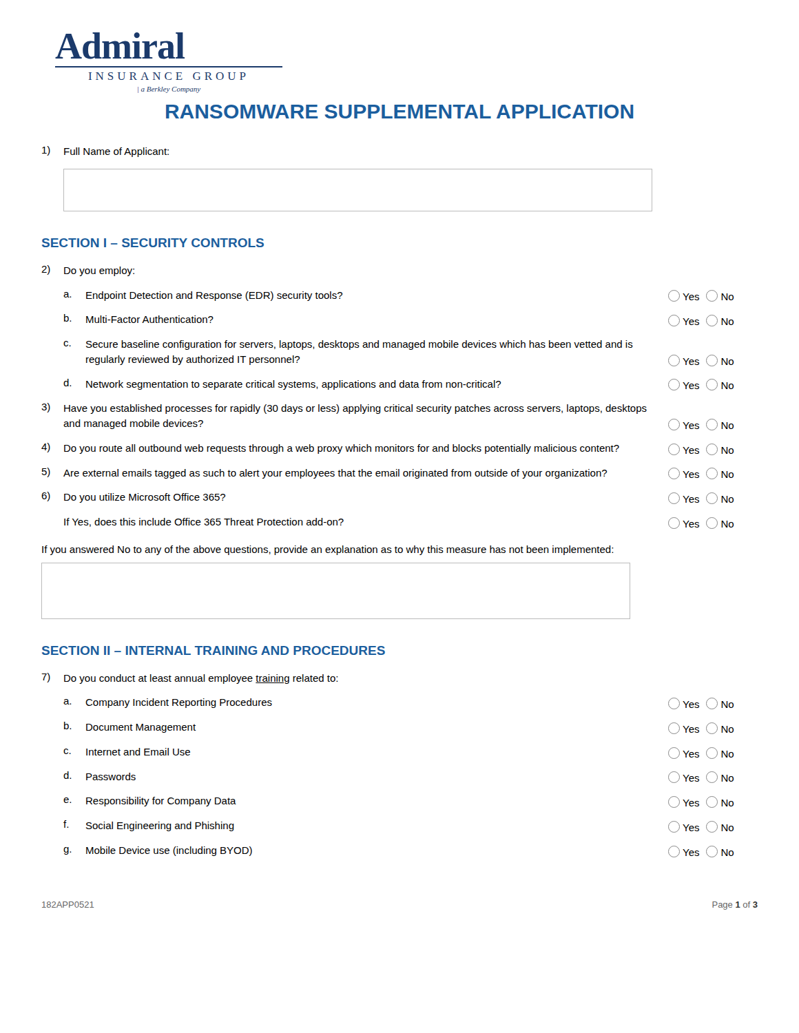Admiral
INSURANCE GROUP
| a Berkley Company
RANSOMWARE SUPPLEMENTAL APPLICATION
1)
Full Name of Applicant:
SECTION I – SECURITY CONTROLS
2)
Do you employ:
a.
Endpoint Detection and Response (EDR) security tools?
Yes No
b.
Multi-Factor Authentication?
Yes No
c.
Secure baseline configuration for servers, laptops, desktops and managed mobile devices which has been vetted and is regularly reviewed by authorized IT personnel?
Yes No
d.
Network segmentation to separate critical systems, applications and data from non-critical?
Yes No
3)
Have you established processes for rapidly (30 days or less) applying critical security patches across servers, laptops, desktops and managed mobile devices?
Yes No
4)
Do you route all outbound web requests through a web proxy which monitors for and blocks potentially malicious content?
Yes No
5)
Are external emails tagged as such to alert your employees that the email originated from outside of your organization?
Yes No
6)
Do you utilize Microsoft Office 365?
Yes No
If Yes, does this include Office 365 Threat Protection add-on?
Yes No
If you answered No to any of the above questions, provide an explanation as to why this measure has not been implemented:
SECTION II – INTERNAL TRAINING AND PROCEDURES
7)
Do you conduct at least annual employee training related to:
a.
Company Incident Reporting Procedures
Yes No
b.
Document Management
Yes No
c.
Internet and Email Use
Yes No
d.
Passwords
Yes No
e.
Responsibility for Company Data
Yes No
f.
Social Engineering and Phishing
Yes No
g.
Mobile Device use (including BYOD)
Yes No
182APP0521
Page 1 of 3